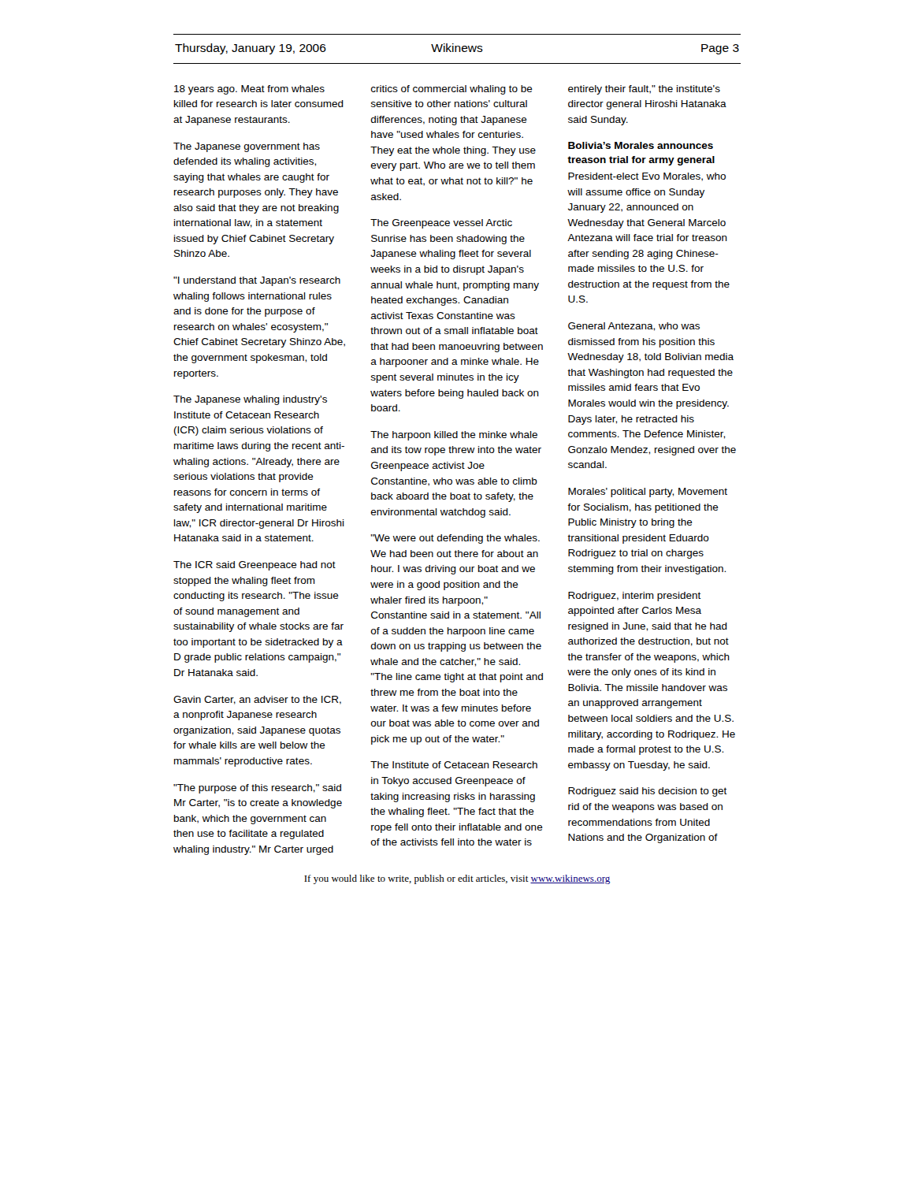Thursday, January 19, 2006
Wikinews
Page 3
18 years ago. Meat from whales killed for research is later consumed at Japanese restaurants.
The Japanese government has defended its whaling activities, saying that whales are caught for research purposes only. They have also said that they are not breaking international law, in a statement issued by Chief Cabinet Secretary Shinzo Abe.
"I understand that Japan's research whaling follows international rules and is done for the purpose of research on whales' ecosystem," Chief Cabinet Secretary Shinzo Abe, the government spokesman, told reporters.
The Japanese whaling industry's Institute of Cetacean Research (ICR) claim serious violations of maritime laws during the recent anti-whaling actions. "Already, there are serious violations that provide reasons for concern in terms of safety and international maritime law," ICR director-general Dr Hiroshi Hatanaka said in a statement.
The ICR said Greenpeace had not stopped the whaling fleet from conducting its research. "The issue of sound management and sustainability of whale stocks are far too important to be sidetracked by a D grade public relations campaign," Dr Hatanaka said.
Gavin Carter, an adviser to the ICR, a nonprofit Japanese research organization, said Japanese quotas for whale kills are well below the mammals' reproductive rates.
"The purpose of this research," said Mr Carter, "is to create a knowledge bank, which the government can then use to facilitate a regulated whaling industry." Mr Carter urged critics of commercial whaling to be sensitive to other nations' cultural differences, noting that Japanese have "used whales for centuries. They eat the whole thing. They use every part. Who are we to tell them what to eat, or what not to kill?" he asked.
The Greenpeace vessel Arctic Sunrise has been shadowing the Japanese whaling fleet for several weeks in a bid to disrupt Japan's annual whale hunt, prompting many heated exchanges. Canadian activist Texas Constantine was thrown out of a small inflatable boat that had been manoeuvring between a harpooner and a minke whale. He spent several minutes in the icy waters before being hauled back on board.
The harpoon killed the minke whale and its tow rope threw into the water Greenpeace activist Joe Constantine, who was able to climb back aboard the boat to safety, the environmental watchdog said.
"We were out defending the whales. We had been out there for about an hour. I was driving our boat and we were in a good position and the whaler fired its harpoon," Constantine said in a statement. "All of a sudden the harpoon line came down on us trapping us between the whale and the catcher," he said. "The line came tight at that point and threw me from the boat into the water. It was a few minutes before our boat was able to come over and pick me up out of the water."
The Institute of Cetacean Research in Tokyo accused Greenpeace of taking increasing risks in harassing the whaling fleet. "The fact that the rope fell onto their inflatable and one of the activists fell into the water is entirely their fault," the institute's director general Hiroshi Hatanaka said Sunday.
Bolivia’s Morales announces treason trial for army general
President-elect Evo Morales, who will assume office on Sunday January 22, announced on Wednesday that General Marcelo Antezana will face trial for treason after sending 28 aging Chinese-made missiles to the U.S. for destruction at the request from the U.S.
General Antezana, who was dismissed from his position this Wednesday 18, told Bolivian media that Washington had requested the missiles amid fears that Evo Morales would win the presidency. Days later, he retracted his comments. The Defence Minister, Gonzalo Mendez, resigned over the scandal.
Morales' political party, Movement for Socialism, has petitioned the Public Ministry to bring the transitional president Eduardo Rodriguez to trial on charges stemming from their investigation.
Rodriguez, interim president appointed after Carlos Mesa resigned in June, said that he had authorized the destruction, but not the transfer of the weapons, which were the only ones of its kind in Bolivia. The missile handover was an unapproved arrangement between local soldiers and the U.S. military, according to Rodriquez. He made a formal protest to the U.S. embassy on Tuesday, he said.
Rodriguez said his decision to get rid of the weapons was based on recommendations from United Nations and the Organization of
If you would like to write, publish or edit articles, visit www.wikinews.org